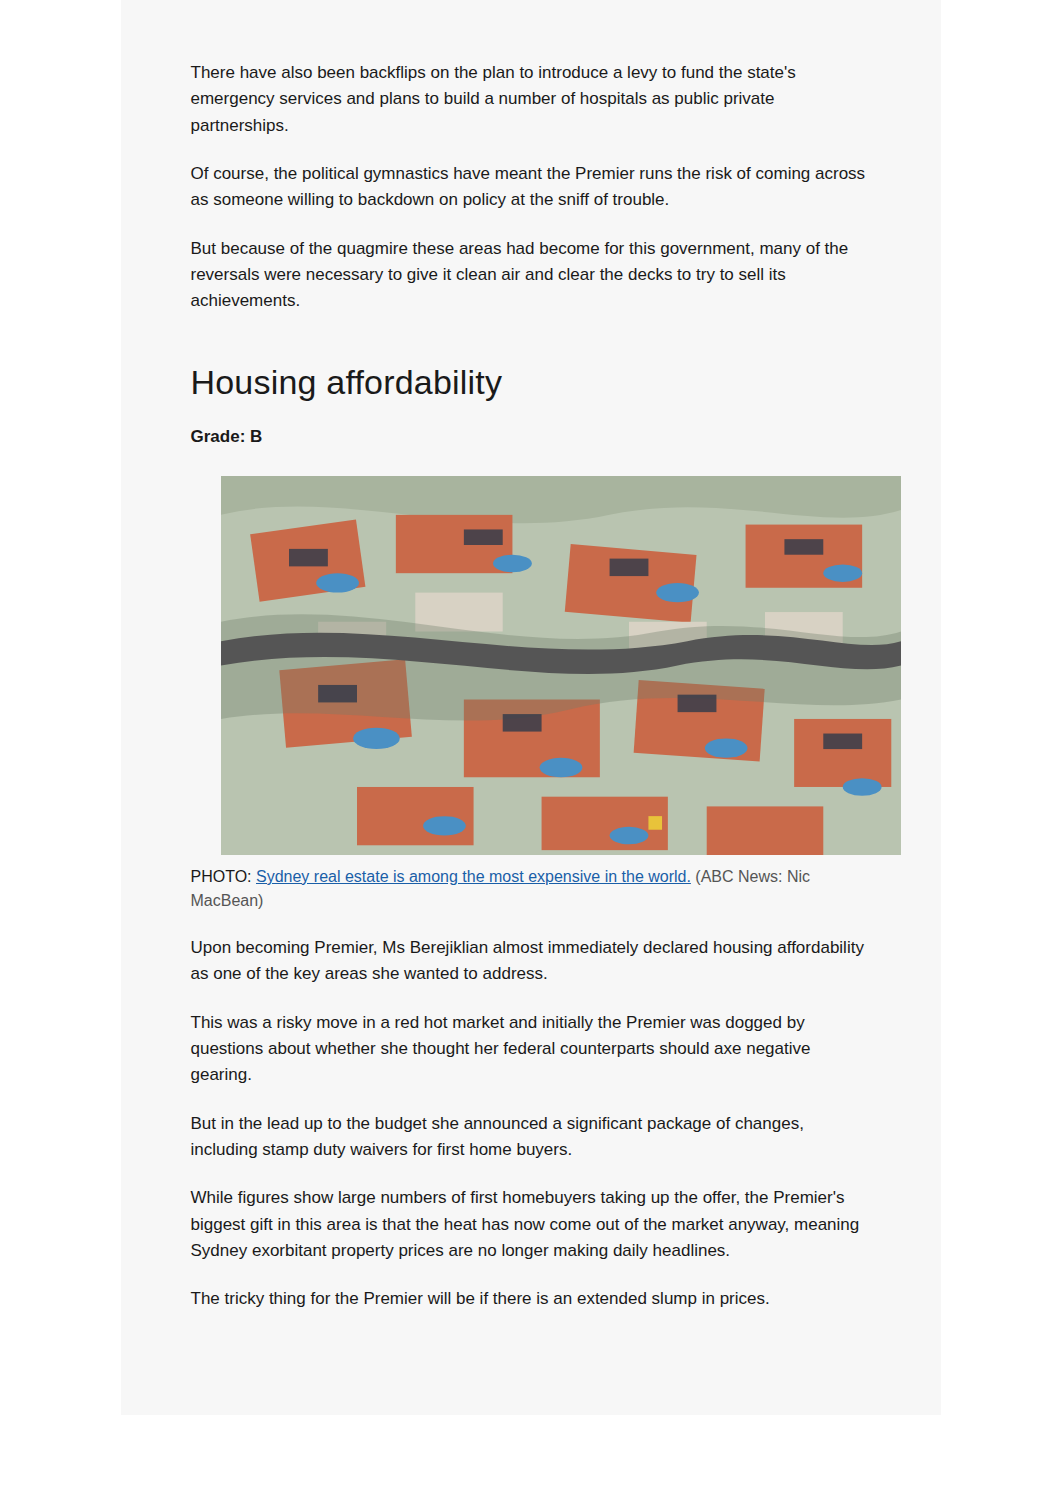There have also been backflips on the plan to introduce a levy to fund the state's emergency services and plans to build a number of hospitals as public private partnerships.
Of course, the political gymnastics have meant the Premier runs the risk of coming across as someone willing to backdown on policy at the sniff of trouble.
But because of the quagmire these areas had become for this government, many of the reversals were necessary to give it clean air and clear the decks to try to sell its achievements.
Housing affordability
Grade: B
PHOTO: Sydney real estate is among the most expensive in the world. (ABC News: Nic MacBean)
Upon becoming Premier, Ms Berejiklian almost immediately declared housing affordability as one of the key areas she wanted to address.
This was a risky move in a red hot market and initially the Premier was dogged by questions about whether she thought her federal counterparts should axe negative gearing.
But in the lead up to the budget she announced a significant package of changes, including stamp duty waivers for first home buyers.
While figures show large numbers of first homebuyers taking up the offer, the Premier's biggest gift in this area is that the heat has now come out of the market anyway, meaning Sydney exorbitant property prices are no longer making daily headlines.
The tricky thing for the Premier will be if there is an extended slump in prices.